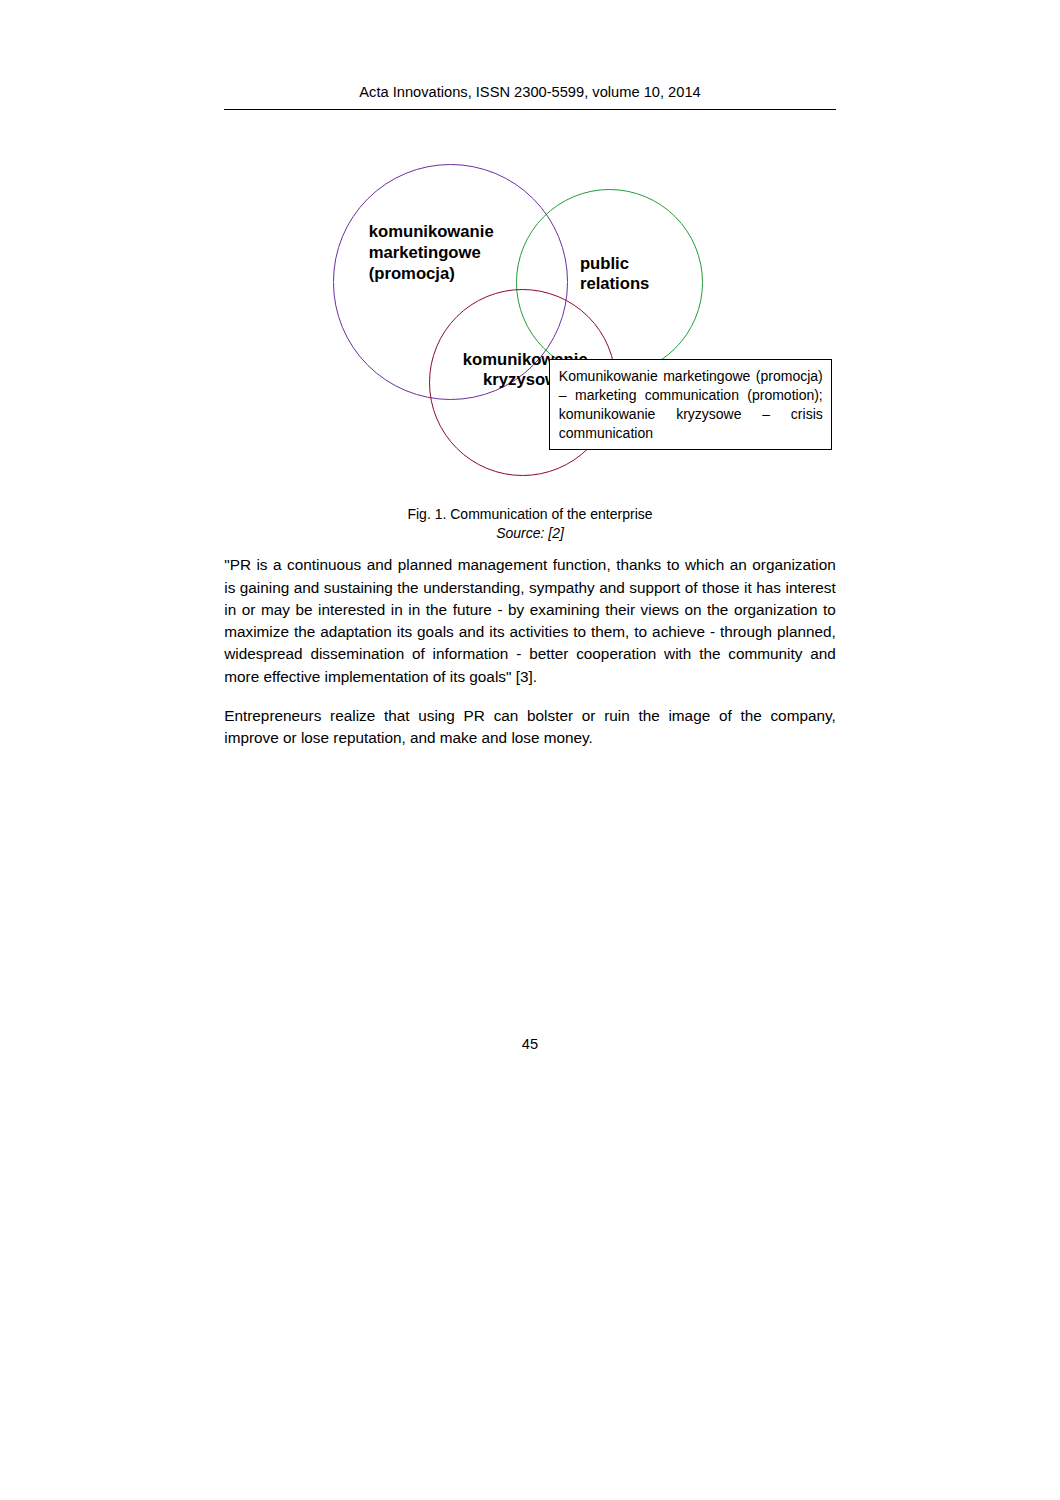Acta Innovations, ISSN 2300-5599, volume 10, 2014
komunikowanie
marketingowe
(promocja)
public
relations
komunikowanie
kryzysowe
Komunikowanie marketingowe (promocja) – marketing communication (promotion); komunikowanie kryzysowe – crisis communication
Fig. 1. Communication of the enterprise
Source: [2]
"PR is a continuous and planned management function, thanks to which an organization is gaining and sustaining the understanding, sympathy and support of those it has interest in or may be interested in in the future - by examining their views on the organization to maximize the adaptation its goals and its activities to them, to achieve - through planned, widespread dissemination of information - better cooperation with the community and more effective implementation of its goals" [3].
Entrepreneurs realize that using PR can bolster or ruin the image of the company, improve or lose reputation, and make and lose money.
45